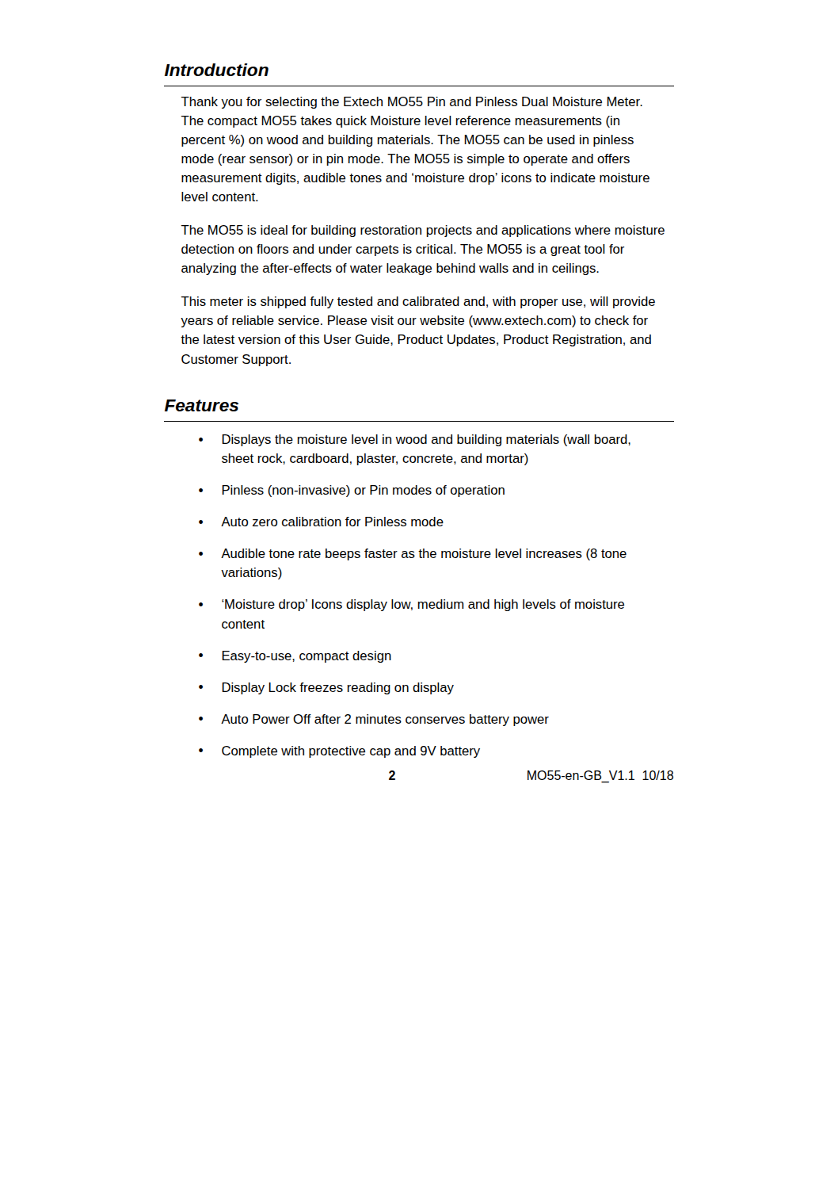Introduction
Thank you for selecting the Extech MO55 Pin and Pinless Dual Moisture Meter. The compact MO55 takes quick Moisture level reference measurements (in percent %) on wood and building materials. The MO55 can be used in pinless mode (rear sensor) or in pin mode. The MO55 is simple to operate and offers measurement digits, audible tones and ‘moisture drop’ icons to indicate moisture level content.
The MO55 is ideal for building restoration projects and applications where moisture detection on floors and under carpets is critical. The MO55 is a great tool for analyzing the after-effects of water leakage behind walls and in ceilings.
This meter is shipped fully tested and calibrated and, with proper use, will provide years of reliable service. Please visit our website (www.extech.com) to check for the latest version of this User Guide, Product Updates, Product Registration, and Customer Support.
Features
Displays the moisture level in wood and building materials (wall board, sheet rock, cardboard, plaster, concrete, and mortar)
Pinless (non-invasive) or Pin modes of operation
Auto zero calibration for Pinless mode
Audible tone rate beeps faster as the moisture level increases (8 tone variations)
‘Moisture drop’ Icons display low, medium and high levels of moisture content
Easy-to-use, compact design
Display Lock freezes reading on display
Auto Power Off after 2 minutes conserves battery power
Complete with protective cap and 9V battery
2 MO55-en-GB_V1.1 10/18